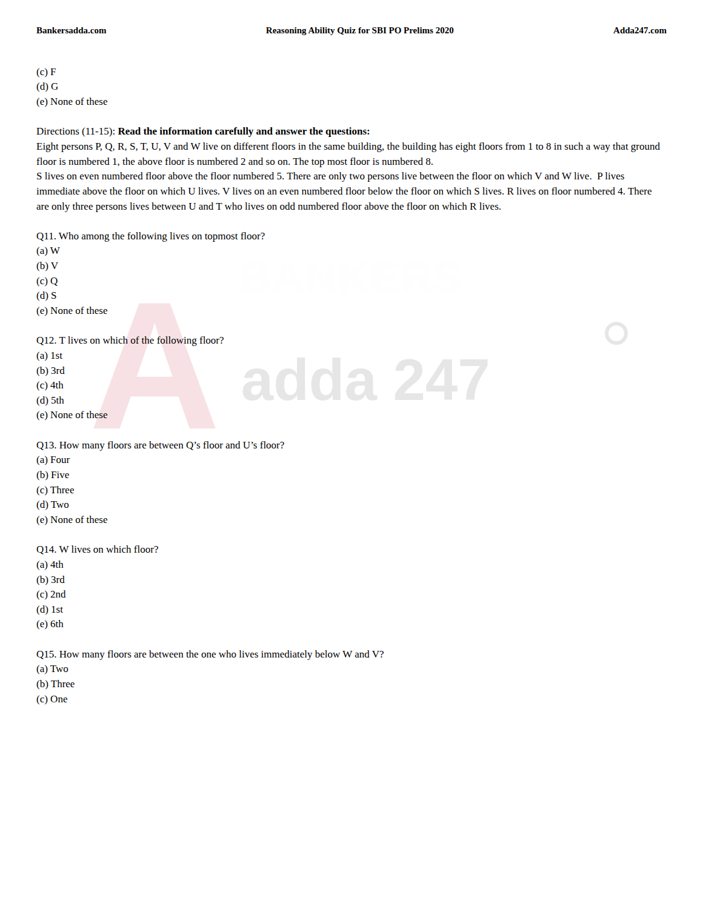A
BANKERS
adda 247
Bankersadda.com
Reasoning Ability Quiz for SBI PO Prelims 2020
Adda247.com
(c) F
(d) G
(e) None of these
Directions (11-15): Read the information carefully and answer the questions:
Eight persons P, Q, R, S, T, U, V and W live on different floors in the same building, the building has eight floors from 1 to 8 in such a way that ground floor is numbered 1, the above floor is numbered 2 and so on. The top most floor is numbered 8.
S lives on even numbered floor above the floor numbered 5. There are only two persons live between the floor on which V and W live. P lives immediate above the floor on which U lives. V lives on an even numbered floor below the floor on which S lives. R lives on floor numbered 4. There are only three persons lives between U and T who lives on odd numbered floor above the floor on which R lives.
Q11. Who among the following lives on topmost floor?
(a) W
(b) V
(c) Q
(d) S
(e) None of these
Q12. T lives on which of the following floor?
(a) 1st
(b) 3rd
(c) 4th
(d) 5th
(e) None of these
Q13. How many floors are between Q’s floor and U’s floor?
(a) Four
(b) Five
(c) Three
(d) Two
(e) None of these
Q14. W lives on which floor?
(a) 4th
(b) 3rd
(c) 2nd
(d) 1st
(e) 6th
Q15. How many floors are between the one who lives immediately below W and V?
(a) Two
(b) Three
(c) One